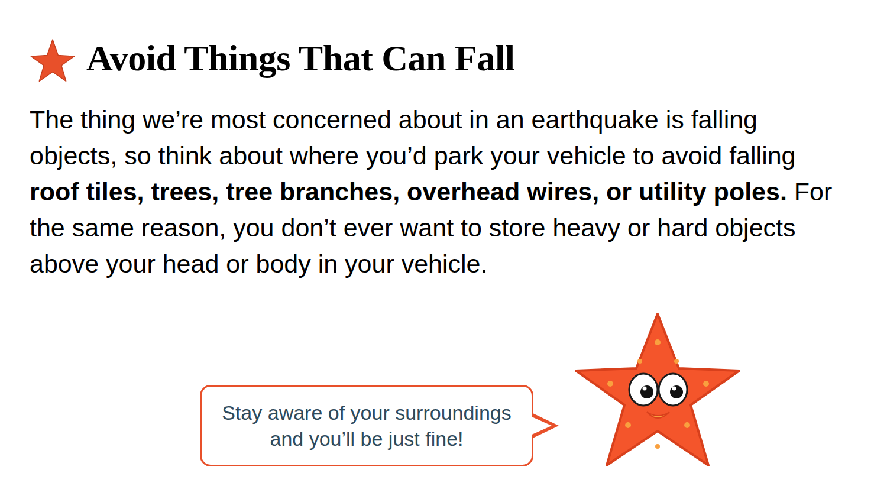Avoid Things That Can Fall
The thing we’re most concerned about in an earthquake is falling objects, so think about where you’d park your vehicle to avoid falling roof tiles, trees, tree branches, overhead wires, or utility poles. For the same reason, you don’t ever want to store heavy or hard objects above your head or body in your vehicle.
Stay aware of your surroundings
and you’ll be just fine!